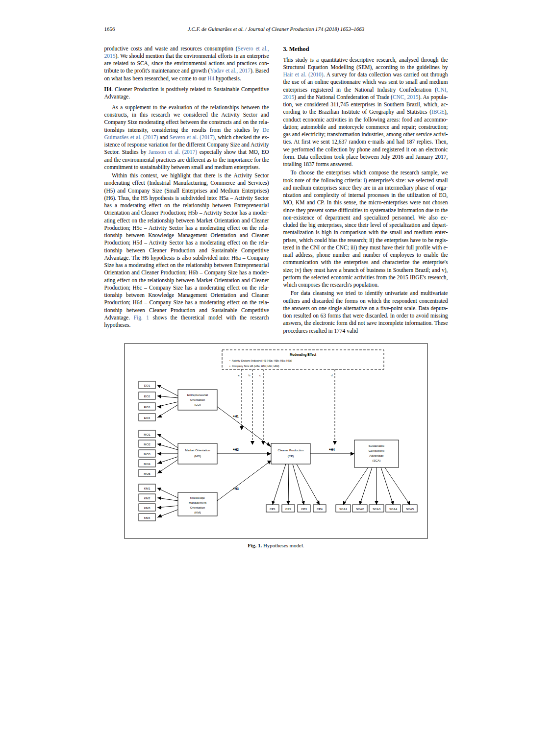1656
J.C.F. de Guimarães et al. / Journal of Cleaner Production 174 (2018) 1653–1663
productive costs and waste and resources consumption (Severo et al., 2015). We should mention that the environmental efforts in an enterprise are related to SCA, since the environmental actions and practices contribute to the profit's maintenance and growth (Yadav et al., 2017). Based on what has been researched, we come to our H4 hypothesis.
H4. Cleaner Production is positively related to Sustainable Competitive Advantage.
As a supplement to the evaluation of the relationships between the constructs, in this research we considered the Activity Sector and Company Size moderating effect between the constructs and on the relationships intensity, considering the results from the studies by De Guimarães et al. (2017) and Severo et al. (2017), which checked the existence of response variation for the different Company Size and Activity Sector. Studies by Jansson et al. (2017) especially show that MO, EO and the environmental practices are different as to the importance for the commitment to sustainability between small and medium enterprises.
Within this context, we highlight that there is the Activity Sector moderating effect (Industrial Manufacturing, Commerce and Services) (H5) and Company Size (Small Enterprises and Medium Enterprises) (H6). Thus, the H5 hypothesis is subdivided into: H5a – Activity Sector has a moderating effect on the relationship between Entrepreneurial Orientation and Cleaner Production; H5b – Activity Sector has a moderating effect on the relationship between Market Orientation and Cleaner Production; H5c – Activity Sector has a moderating effect on the relationship between Knowledge Management Orientation and Cleaner Production; H5d – Activity Sector has a moderating effect on the relationship between Cleaner Production and Sustainable Competitive Advantage. The H6 hypothesis is also subdivided into: H6a – Company Size has a moderating effect on the relationship between Entrepreneurial Orientation and Cleaner Production; H6b – Company Size has a moderating effect on the relationship between Market Orientation and Cleaner Production; H6c – Company Size has a moderating effect on the relationship between Knowledge Management Orientation and Cleaner Production; H6d – Company Size has a moderating effect on the relationship between Cleaner Production and Sustainable Competitive Advantage. Fig. 1 shows the theoretical model with the research hypotheses.
3. Method
This study is a quantitative-descriptive research, analysed through the Structural Equation Modelling (SEM), according to the guidelines by Hair et al. (2010). A survey for data collection was carried out through the use of an online questionnaire which was sent to small and medium enterprises registered in the National Industry Confederation (CNI, 2015) and the National Confederation of Trade (CNC, 2015). As population, we considered 311,745 enterprises in Southern Brazil, which, according to the Brazilian Institute of Geography and Statistics (IBGE), conduct economic activities in the following areas: food and accommodation; automobile and motorcycle commerce and repair; construction; gas and electricity; transformation industries, among other service activities. At first we sent 12,637 random e-mails and had 187 replies. Then, we performed the collection by phone and registered it on an electronic form. Data collection took place between July 2016 and January 2017, totalling 1837 forms answered.
To choose the enterprises which compose the research sample, we took note of the following criteria: i) enterprise's size: we selected small and medium enterprises since they are in an intermediary phase of organization and complexity of internal processes in the utilization of EO, MO, KM and CP. In this sense, the micro-enterprises were not chosen since they present some difficulties to systematize information due to the non-existence of department and specialized personnel. We also excluded the big enterprises, since their level of specialization and departmentalization is high in comparison with the small and medium enterprises, which could bias the research; ii) the enterprises have to be registered in the CNI or the CNC; iii) they must have their full profile with e-mail address, phone number and number of employees to enable the communication with the enterprises and characterize the enterprise's size; iv) they must have a branch of business in Southern Brazil; and v), perform the selected economic activities from the 2015 IBGE's research, which composes the research's population.
For data cleansing we tried to identify univariate and multivariate outliers and discarded the forms on which the respondent concentrated the answers on one single alternative on a five-point scale. Data depuration resulted on 63 forms that were discarded. In order to avoid missing answers, the electronic form did not save incomplete information. These procedures resulted in 1774 valid
Moderating Effect • Activity Sectors (Industry) H5 (H5a; H5b; H5c; H5d) • Company Size H6 (H6a; H6b; H6c; H6d) a b c d EO1 EO2 EO3 EO4 Entrepreneurial Orientation (EO) MO1 MO2 MO3 MO4 MO5 Market Orientation (MO) KM1 KM2 KM3 KM4 Knowledge Management Orientation (KM) Cleaner Production (CP) Sustainable Competitive Advantage (SCA) +H1 +H2 +H3 +H4 CP1 CP2 CP3 CP4 SCA1 SCA2 SCA3 SCA4 SCA5
Fig. 1. Hypotheses model.